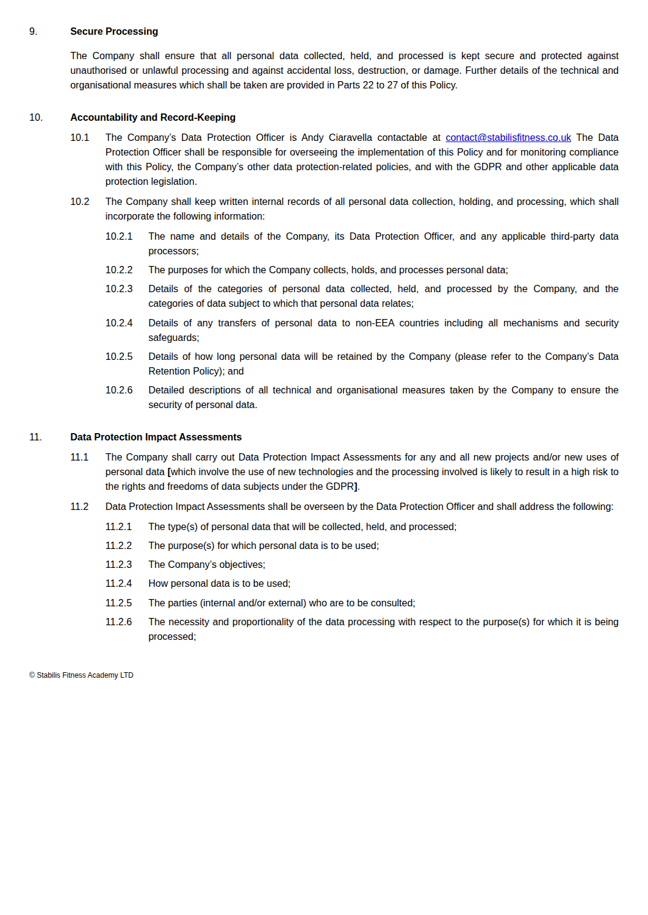9.
Secure Processing
The Company shall ensure that all personal data collected, held, and processed is kept secure and protected against unauthorised or unlawful processing and against accidental loss, destruction, or damage. Further details of the technical and organisational measures which shall be taken are provided in Parts 22 to 27 of this Policy.
10.
Accountability and Record-Keeping
10.1
The Company’s Data Protection Officer is Andy Ciaravella contactable at contact@stabilisfitness.co.uk The Data Protection Officer shall be responsible for overseeing the implementation of this Policy and for monitoring compliance with this Policy, the Company’s other data protection-related policies, and with the GDPR and other applicable data protection legislation.
10.2
The Company shall keep written internal records of all personal data collection, holding, and processing, which shall incorporate the following information:
10.2.1
The name and details of the Company, its Data Protection Officer, and any applicable third-party data processors;
10.2.2
The purposes for which the Company collects, holds, and processes personal data;
10.2.3
Details of the categories of personal data collected, held, and processed by the Company, and the categories of data subject to which that personal data relates;
10.2.4
Details of any transfers of personal data to non-EEA countries including all mechanisms and security safeguards;
10.2.5
Details of how long personal data will be retained by the Company (please refer to the Company’s Data Retention Policy); and
10.2.6
Detailed descriptions of all technical and organisational measures taken by the Company to ensure the security of personal data.
11.
Data Protection Impact Assessments
11.1
The Company shall carry out Data Protection Impact Assessments for any and all new projects and/or new uses of personal data [which involve the use of new technologies and the processing involved is likely to result in a high risk to the rights and freedoms of data subjects under the GDPR].
11.2
Data Protection Impact Assessments shall be overseen by the Data Protection Officer and shall address the following:
11.2.1
The type(s) of personal data that will be collected, held, and processed;
11.2.2
The purpose(s) for which personal data is to be used;
11.2.3
The Company’s objectives;
11.2.4
How personal data is to be used;
11.2.5
The parties (internal and/or external) who are to be consulted;
11.2.6
The necessity and proportionality of the data processing with respect to the purpose(s) for which it is being processed;
© Stabilis Fitness Academy LTD